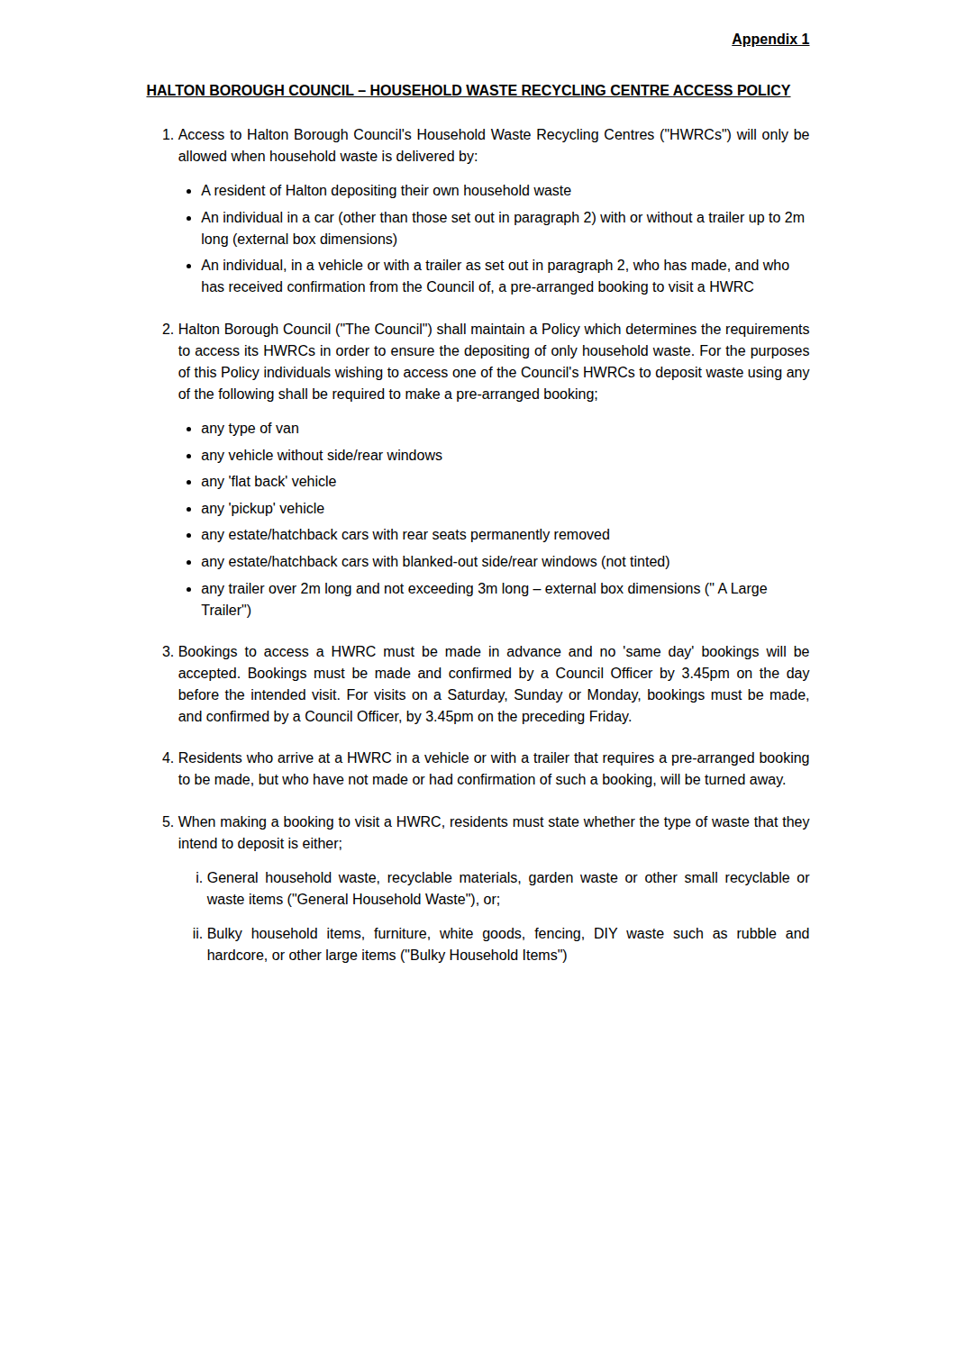Appendix 1
HALTON BOROUGH COUNCIL – HOUSEHOLD WASTE RECYCLING CENTRE ACCESS POLICY
Access to Halton Borough Council's Household Waste Recycling Centres ("HWRCs") will only be allowed when household waste is delivered by:
A resident of Halton depositing their own household waste
An individual in a car (other than those set out in paragraph 2) with or without a trailer up to 2m long (external box dimensions)
An individual, in a vehicle or with a trailer as set out in paragraph 2, who has made, and who has received confirmation from the Council of, a pre-arranged booking to visit a HWRC
Halton Borough Council ("The Council") shall maintain a Policy which determines the requirements to access its HWRCs in order to ensure the depositing of only household waste. For the purposes of this Policy individuals wishing to access one of the Council's HWRCs to deposit waste using any of the following shall be required to make a pre-arranged booking;
any type of van
any vehicle without side/rear windows
any 'flat back' vehicle
any 'pickup' vehicle
any estate/hatchback cars with rear seats permanently removed
any estate/hatchback cars with blanked-out side/rear windows (not tinted)
any trailer over 2m long and not exceeding 3m long – external box dimensions (" A Large Trailer")
Bookings to access a HWRC must be made in advance and no 'same day' bookings will be accepted. Bookings must be made and confirmed by a Council Officer by 3.45pm on the day before the intended visit. For visits on a Saturday, Sunday or Monday, bookings must be made, and confirmed by a Council Officer, by 3.45pm on the preceding Friday.
Residents who arrive at a HWRC in a vehicle or with a trailer that requires a pre-arranged booking to be made, but who have not made or had confirmation of such a booking, will be turned away.
When making a booking to visit a HWRC, residents must state whether the type of waste that they intend to deposit is either;
General household waste, recyclable materials, garden waste or other small recyclable or waste items ("General Household Waste"), or;
Bulky household items, furniture, white goods, fencing, DIY waste such as rubble and hardcore, or other large items ("Bulky Household Items")